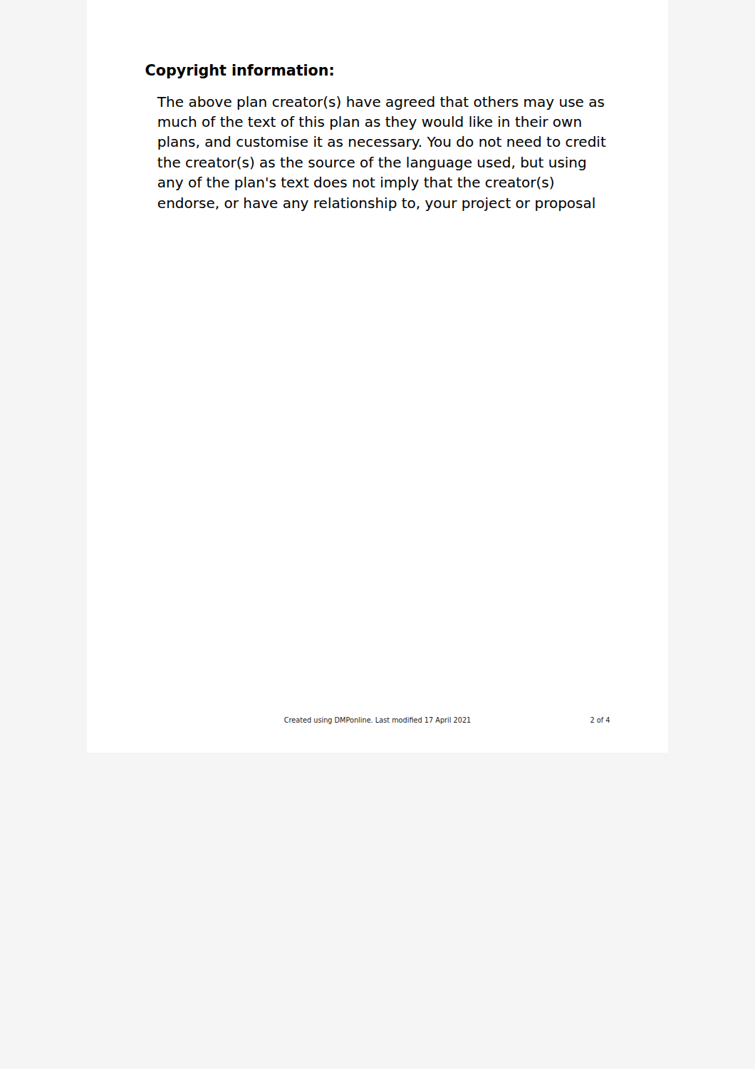Copyright information:
The above plan creator(s) have agreed that others may use as much of the text of this plan as they would like in their own plans, and customise it as necessary. You do not need to credit the creator(s) as the source of the language used, but using any of the plan's text does not imply that the creator(s) endorse, or have any relationship to, your project or proposal
Created using DMPonline. Last modified 17 April 2021
2 of 4